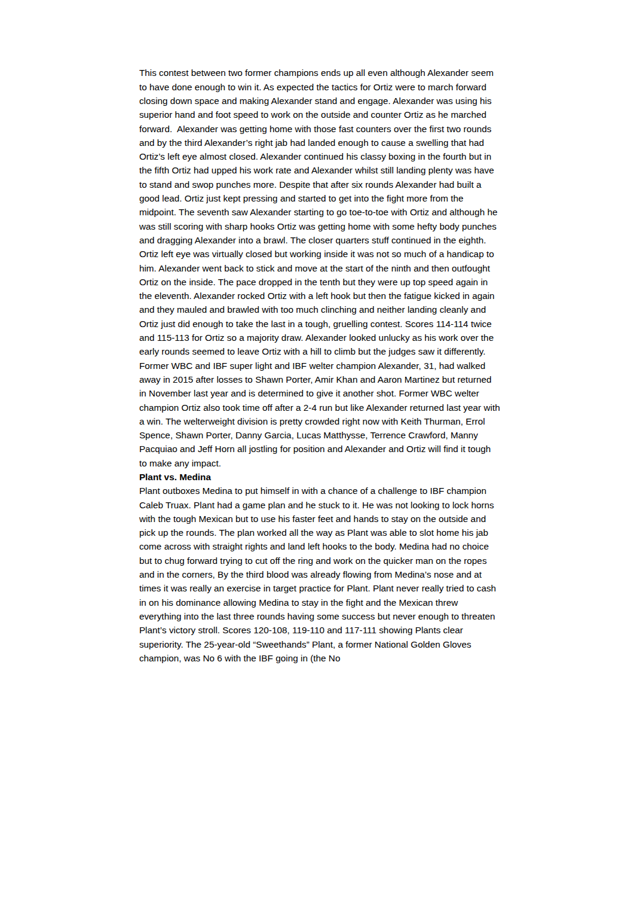This contest between two former champions ends up all even although Alexander seem to have done enough to win it. As expected the tactics for Ortiz were to march forward closing down space and making Alexander stand and engage. Alexander was using his superior hand and foot speed to work on the outside and counter Ortiz as he marched forward. Alexander was getting home with those fast counters over the first two rounds and by the third Alexander’s right jab had landed enough to cause a swelling that had Ortiz’s left eye almost closed. Alexander continued his classy boxing in the fourth but in the fifth Ortiz had upped his work rate and Alexander whilst still landing plenty was have to stand and swop punches more. Despite that after six rounds Alexander had built a good lead. Ortiz just kept pressing and started to get into the fight more from the midpoint. The seventh saw Alexander starting to go toe-to-toe with Ortiz and although he was still scoring with sharp hooks Ortiz was getting home with some hefty body punches and dragging Alexander into a brawl. The closer quarters stuff continued in the eighth. Ortiz left eye was virtually closed but working inside it was not so much of a handicap to him. Alexander went back to stick and move at the start of the ninth and then outfought Ortiz on the inside. The pace dropped in the tenth but they were up top speed again in the eleventh. Alexander rocked Ortiz with a left hook but then the fatigue kicked in again and they mauled and brawled with too much clinching and neither landing cleanly and Ortiz just did enough to take the last in a tough, gruelling contest. Scores 114-114 twice and 115-113 for Ortiz so a majority draw. Alexander looked unlucky as his work over the early rounds seemed to leave Ortiz with a hill to climb but the judges saw it differently. Former WBC and IBF super light and IBF welter champion Alexander, 31, had walked away in 2015 after losses to Shawn Porter, Amir Khan and Aaron Martinez but returned in November last year and is determined to give it another shot. Former WBC welter champion Ortiz also took time off after a 2-4 run but like Alexander returned last year with a win. The welterweight division is pretty crowded right now with Keith Thurman, Errol Spence, Shawn Porter, Danny Garcia, Lucas Matthysse, Terrence Crawford, Manny Pacquiao and Jeff Horn all jostling for position and Alexander and Ortiz will find it tough to make any impact.
Plant vs. Medina
Plant outboxes Medina to put himself in with a chance of a challenge to IBF champion Caleb Truax. Plant had a game plan and he stuck to it. He was not looking to lock horns with the tough Mexican but to use his faster feet and hands to stay on the outside and pick up the rounds. The plan worked all the way as Plant was able to slot home his jab come across with straight rights and land left hooks to the body. Medina had no choice but to chug forward trying to cut off the ring and work on the quicker man on the ropes and in the corners, By the third blood was already flowing from Medina’s nose and at times it was really an exercise in target practice for Plant. Plant never really tried to cash in on his dominance allowing Medina to stay in the fight and the Mexican threw everything into the last three rounds having some success but never enough to threaten Plant’s victory stroll. Scores 120-108, 119-110 and 117-111 showing Plants clear superiority. The 25-year-old “Sweethands” Plant, a former National Golden Gloves champion, was No 6 with the IBF going in (the No